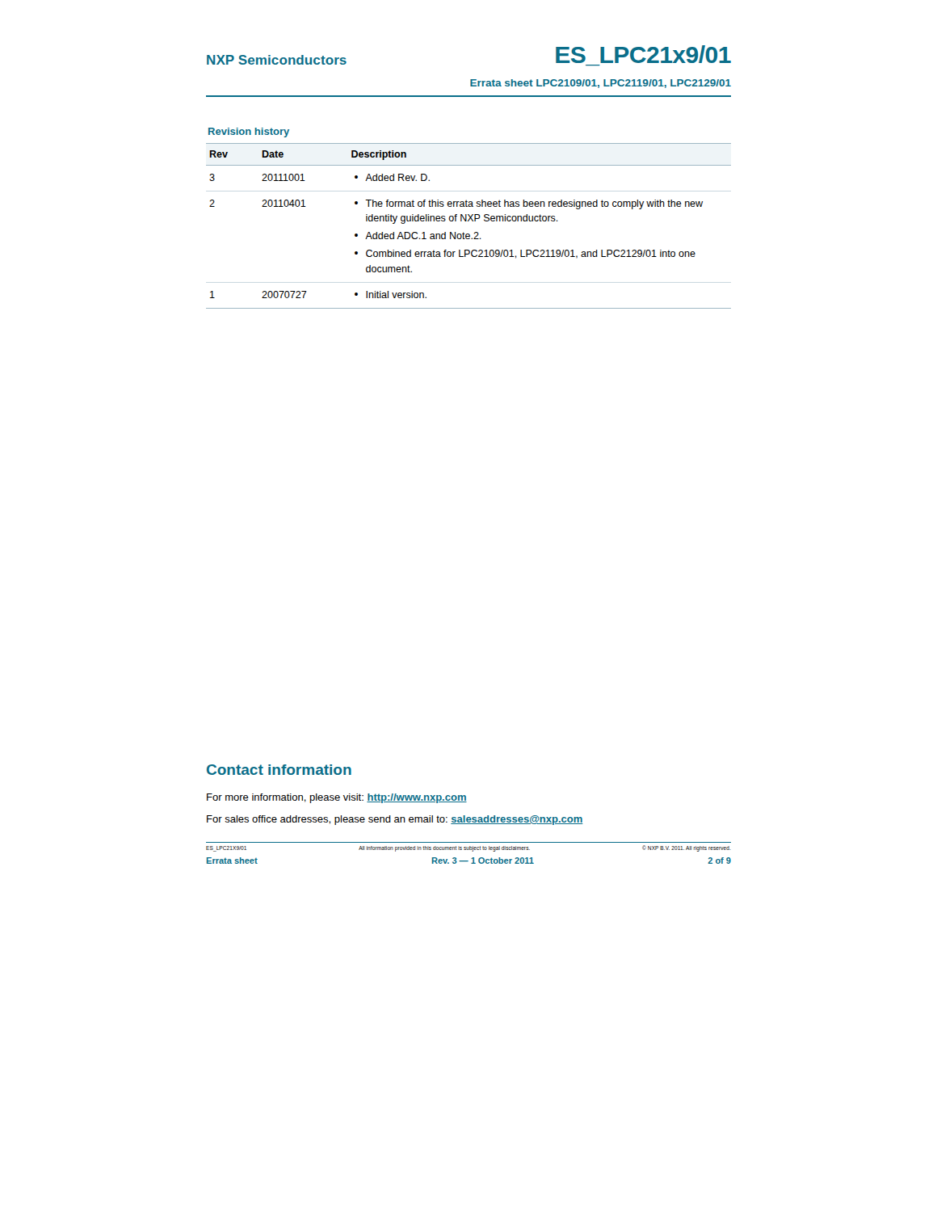NXP Semiconductors
ES_LPC21x9/01
Errata sheet LPC2109/01, LPC2119/01, LPC2129/01
Revision history
| Rev | Date | Description |
| --- | --- | --- |
| 3 | 20111001 | Added Rev. D. |
| 2 | 20110401 | The format of this errata sheet has been redesigned to comply with the new identity guidelines of NXP Semiconductors. Added ADC.1 and Note.2. Combined errata for LPC2109/01, LPC2119/01, and LPC2129/01 into one document. |
| 1 | 20070727 | Initial version. |
Contact information
For more information, please visit: http://www.nxp.com
For sales office addresses, please send an email to: salesaddresses@nxp.com
ES_LPC21X9/01 All information provided in this document is subject to legal disclaimers. © NXP B.V. 2011. All rights reserved.
Errata sheet Rev. 3 — 1 October 2011 2 of 9